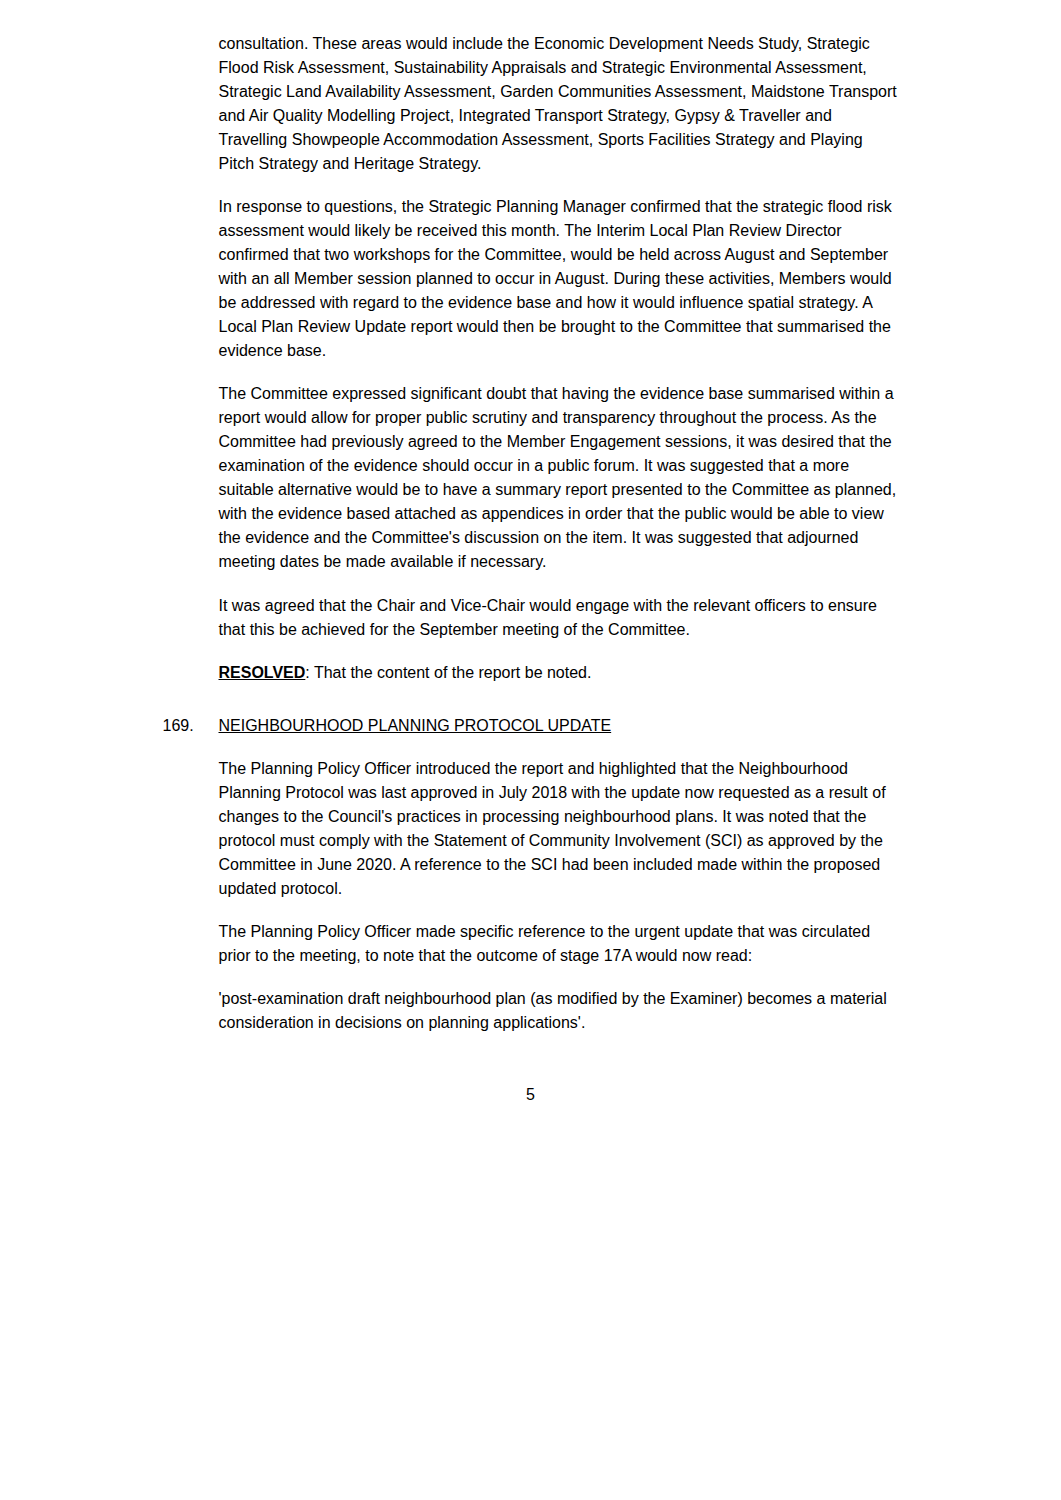consultation. These areas would include the Economic Development Needs Study, Strategic Flood Risk Assessment, Sustainability Appraisals and Strategic Environmental Assessment, Strategic Land Availability Assessment, Garden Communities Assessment, Maidstone Transport and Air Quality Modelling Project, Integrated Transport Strategy, Gypsy & Traveller and Travelling Showpeople Accommodation Assessment, Sports Facilities Strategy and Playing Pitch Strategy and Heritage Strategy.
In response to questions, the Strategic Planning Manager confirmed that the strategic flood risk assessment would likely be received this month. The Interim Local Plan Review Director confirmed that two workshops for the Committee, would be held across August and September with an all Member session planned to occur in August. During these activities, Members would be addressed with regard to the evidence base and how it would influence spatial strategy. A Local Plan Review Update report would then be brought to the Committee that summarised the evidence base.
The Committee expressed significant doubt that having the evidence base summarised within a report would allow for proper public scrutiny and transparency throughout the process. As the Committee had previously agreed to the Member Engagement sessions, it was desired that the examination of the evidence should occur in a public forum. It was suggested that a more suitable alternative would be to have a summary report presented to the Committee as planned, with the evidence based attached as appendices in order that the public would be able to view the evidence and the Committee's discussion on the item. It was suggested that adjourned meeting dates be made available if necessary.
It was agreed that the Chair and Vice-Chair would engage with the relevant officers to ensure that this be achieved for the September meeting of the Committee.
RESOLVED: That the content of the report be noted.
169. NEIGHBOURHOOD PLANNING PROTOCOL UPDATE
The Planning Policy Officer introduced the report and highlighted that the Neighbourhood Planning Protocol was last approved in July 2018 with the update now requested as a result of changes to the Council's practices in processing neighbourhood plans. It was noted that the protocol must comply with the Statement of Community Involvement (SCI) as approved by the Committee in June 2020. A reference to the SCI had been included made within the proposed updated protocol.
The Planning Policy Officer made specific reference to the urgent update that was circulated prior to the meeting, to note that the outcome of stage 17A would now read:
'post-examination draft neighbourhood plan (as modified by the Examiner) becomes a material consideration in decisions on planning applications'.
5